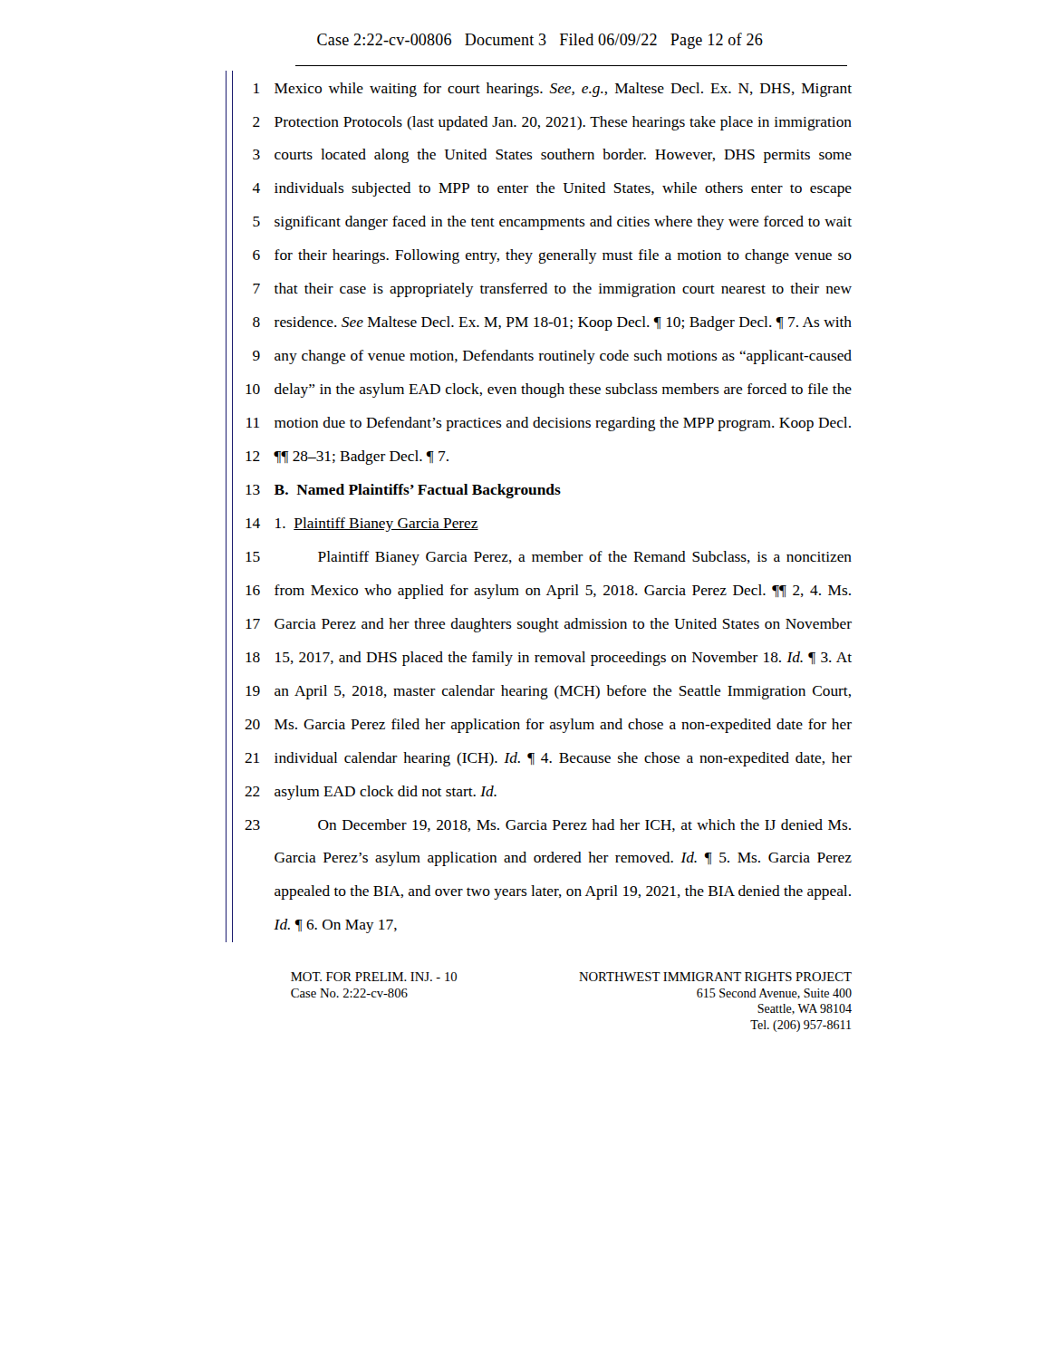Case 2:22-cv-00806 Document 3 Filed 06/09/22 Page 12 of 26
1
2
3
4
5
6
7
8
9
10
11
12
13
14
15
16
17
18
19
20
21
22
23
Mexico while waiting for court hearings. See, e.g., Maltese Decl. Ex. N, DHS, Migrant Protection Protocols (last updated Jan. 20, 2021). These hearings take place in immigration courts located along the United States southern border. However, DHS permits some individuals subjected to MPP to enter the United States, while others enter to escape significant danger faced in the tent encampments and cities where they were forced to wait for their hearings. Following entry, they generally must file a motion to change venue so that their case is appropriately transferred to the immigration court nearest to their new residence. See Maltese Decl. Ex. M, PM 18-01; Koop Decl. ¶ 10; Badger Decl. ¶ 7. As with any change of venue motion, Defendants routinely code such motions as “applicant-caused delay” in the asylum EAD clock, even though these subclass members are forced to file the motion due to Defendant’s practices and decisions regarding the MPP program. Koop Decl. ¶¶ 28–31; Badger Decl. ¶ 7.
B. Named Plaintiffs’ Factual Backgrounds
1. Plaintiff Bianey Garcia Perez
Plaintiff Bianey Garcia Perez, a member of the Remand Subclass, is a noncitizen from Mexico who applied for asylum on April 5, 2018. Garcia Perez Decl. ¶¶ 2, 4. Ms. Garcia Perez and her three daughters sought admission to the United States on November 15, 2017, and DHS placed the family in removal proceedings on November 18. Id. ¶ 3. At an April 5, 2018, master calendar hearing (MCH) before the Seattle Immigration Court, Ms. Garcia Perez filed her application for asylum and chose a non-expedited date for her individual calendar hearing (ICH). Id. ¶ 4. Because she chose a non-expedited date, her asylum EAD clock did not start. Id.
On December 19, 2018, Ms. Garcia Perez had her ICH, at which the IJ denied Ms. Garcia Perez’s asylum application and ordered her removed. Id. ¶ 5. Ms. Garcia Perez appealed to the BIA, and over two years later, on April 19, 2021, the BIA denied the appeal. Id. ¶ 6. On May 17,
MOT. FOR PRELIM. INJ. - 10
Case No. 2:22-cv-806
NORTHWEST IMMIGRANT RIGHTS PROJECT
615 Second Avenue, Suite 400
Seattle, WA 98104
Tel. (206) 957-8611